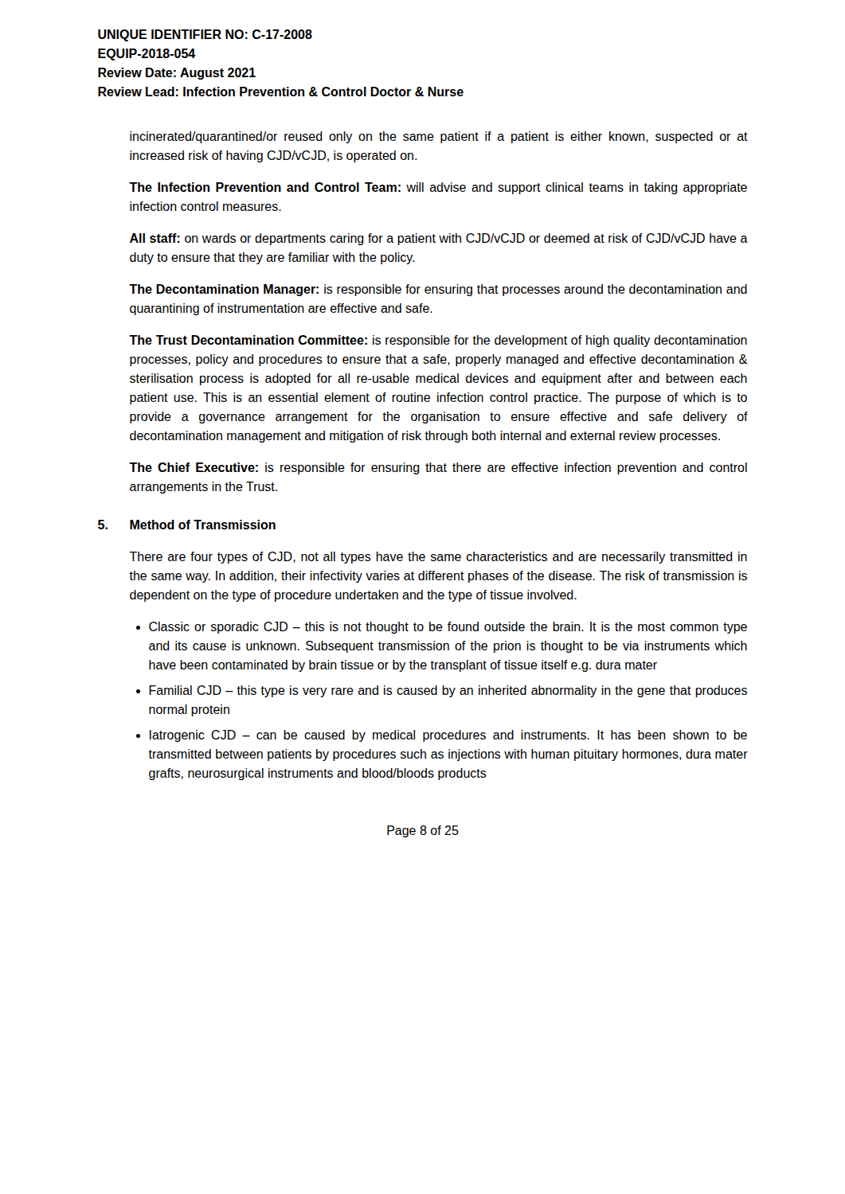UNIQUE IDENTIFIER NO: C-17-2008
EQUIP-2018-054
Review Date: August 2021
Review Lead: Infection Prevention & Control Doctor & Nurse
incinerated/quarantined/or reused only on the same patient if a patient is either known, suspected or at increased risk of having CJD/vCJD, is operated on.
The Infection Prevention and Control Team: will advise and support clinical teams in taking appropriate infection control measures.
All staff: on wards or departments caring for a patient with CJD/vCJD or deemed at risk of CJD/vCJD have a duty to ensure that they are familiar with the policy.
The Decontamination Manager: is responsible for ensuring that processes around the decontamination and quarantining of instrumentation are effective and safe.
The Trust Decontamination Committee: is responsible for the development of high quality decontamination processes, policy and procedures to ensure that a safe, properly managed and effective decontamination & sterilisation process is adopted for all re-usable medical devices and equipment after and between each patient use. This is an essential element of routine infection control practice. The purpose of which is to provide a governance arrangement for the organisation to ensure effective and safe delivery of decontamination management and mitigation of risk through both internal and external review processes.
The Chief Executive: is responsible for ensuring that there are effective infection prevention and control arrangements in the Trust.
5. Method of Transmission
There are four types of CJD, not all types have the same characteristics and are necessarily transmitted in the same way. In addition, their infectivity varies at different phases of the disease. The risk of transmission is dependent on the type of procedure undertaken and the type of tissue involved.
Classic or sporadic CJD – this is not thought to be found outside the brain. It is the most common type and its cause is unknown. Subsequent transmission of the prion is thought to be via instruments which have been contaminated by brain tissue or by the transplant of tissue itself e.g. dura mater
Familial CJD – this type is very rare and is caused by an inherited abnormality in the gene that produces normal protein
Iatrogenic CJD – can be caused by medical procedures and instruments. It has been shown to be transmitted between patients by procedures such as injections with human pituitary hormones, dura mater grafts, neurosurgical instruments and blood/bloods products
Page 8 of 25